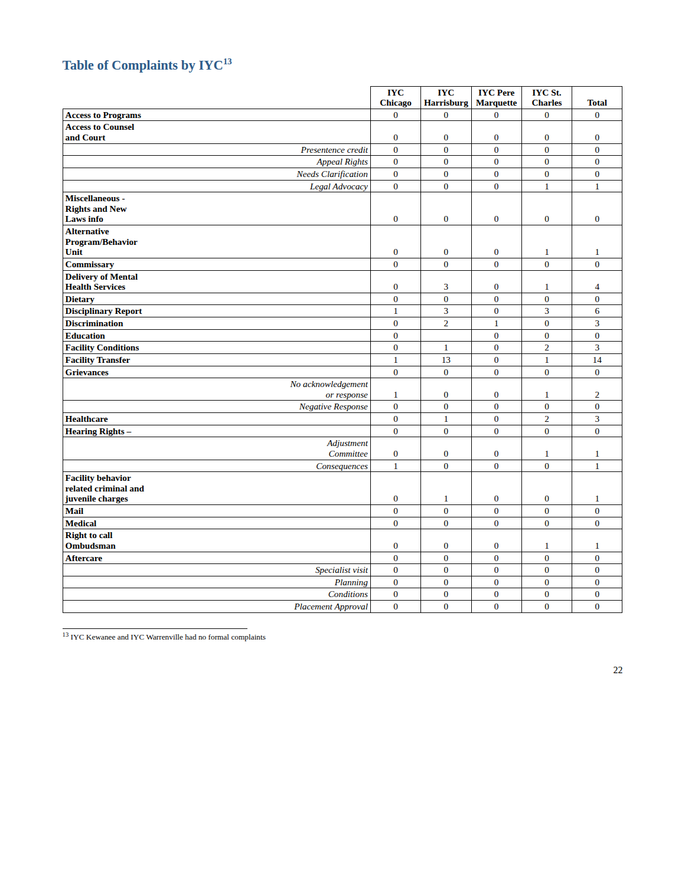Table of Complaints by IYC13
| | IYC Chicago | IYC Harrisburg | IYC Pere Marquette | IYC St. Charles | Total |
| --- | --- | --- | --- | --- | --- |
| Access to Programs | 0 | 0 | 0 | 0 | 0 |
| Access to Counsel and Court | 0 | 0 | 0 | 0 | 0 |
| Presentence credit | 0 | 0 | 0 | 0 | 0 |
| Appeal Rights | 0 | 0 | 0 | 0 | 0 |
| Needs Clarification | 0 | 0 | 0 | 0 | 0 |
| Legal Advocacy | 0 | 0 | 0 | 1 | 1 |
| Miscellaneous - Rights and New Laws info | 0 | 0 | 0 | 0 | 0 |
| Alternative Program/Behavior Unit | 0 | 0 | 0 | 1 | 1 |
| Commissary | 0 | 0 | 0 | 0 | 0 |
| Delivery of Mental Health Services | 0 | 3 | 0 | 1 | 4 |
| Dietary | 0 | 0 | 0 | 0 | 0 |
| Disciplinary Report | 1 | 3 | 0 | 3 | 6 |
| Discrimination | 0 | 2 | 1 | 0 | 3 |
| Education | 0 | | 0 | 0 | 0 |
| Facility Conditions | 0 | 1 | 0 | 2 | 3 |
| Facility Transfer | 1 | 13 | 0 | 1 | 14 |
| Grievances | 0 | 0 | 0 | 0 | 0 |
| No acknowledgement or response | 1 | 0 | 0 | 1 | 2 |
| Negative Response | 0 | 0 | 0 | 0 | 0 |
| Healthcare | 0 | 1 | 0 | 2 | 3 |
| Hearing Rights – | 0 | 0 | 0 | 0 | 0 |
| Adjustment Committee | 0 | 0 | 0 | 1 | 1 |
| Consequences | 1 | 0 | 0 | 0 | 1 |
| Facility behavior related criminal and juvenile charges | 0 | 1 | 0 | 0 | 1 |
| Mail | 0 | 0 | 0 | 0 | 0 |
| Medical | 0 | 0 | 0 | 0 | 0 |
| Right to call Ombudsman | 0 | 0 | 0 | 1 | 1 |
| Aftercare | 0 | 0 | 0 | 0 | 0 |
| Specialist visit | 0 | 0 | 0 | 0 | 0 |
| Planning | 0 | 0 | 0 | 0 | 0 |
| Conditions | 0 | 0 | 0 | 0 | 0 |
| Placement Approval | 0 | 0 | 0 | 0 | 0 |
13 IYC Kewanee and IYC Warrenville had no formal complaints
22